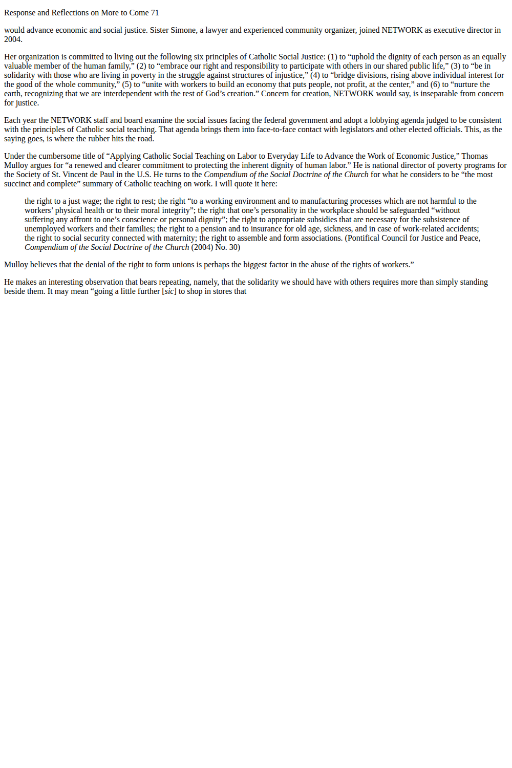Response and Reflections on More to Come 71
would advance economic and social justice. Sister Simone, a lawyer and experienced community organizer, joined NETWORK as executive director in 2004.
Her organization is committed to living out the following six principles of Catholic Social Justice: (1) to “uphold the dignity of each person as an equally valuable member of the human family,” (2) to “embrace our right and responsibility to participate with others in our shared public life,” (3) to “be in solidarity with those who are living in poverty in the struggle against structures of injustice,” (4) to “bridge divisions, rising above individual interest for the good of the whole community,” (5) to “unite with workers to build an economy that puts people, not profit, at the center,” and (6) to “nurture the earth, recognizing that we are interdependent with the rest of God’s creation.” Concern for creation, NETWORK would say, is inseparable from concern for justice.
Each year the NETWORK staff and board examine the social issues facing the federal government and adopt a lobbying agenda judged to be consistent with the principles of Catholic social teaching. That agenda brings them into face-to-face contact with legislators and other elected officials. This, as the saying goes, is where the rubber hits the road.
Under the cumbersome title of “Applying Catholic Social Teaching on Labor to Everyday Life to Advance the Work of Economic Justice,” Thomas Mulloy argues for “a renewed and clearer commitment to protecting the inherent dignity of human labor.” He is national director of poverty programs for the Society of St. Vincent de Paul in the U.S. He turns to the Compendium of the Social Doctrine of the Church for what he considers to be “the most succinct and complete” summary of Catholic teaching on work. I will quote it here:
the right to a just wage; the right to rest; the right “to a working environment and to manufacturing processes which are not harmful to the workers’ physical health or to their moral integrity”; the right that one’s personality in the workplace should be safeguarded “without suffering any affront to one’s conscience or personal dignity”; the right to appropriate subsidies that are necessary for the subsistence of unemployed workers and their families; the right to a pension and to insurance for old age, sickness, and in case of work-related accidents; the right to social security connected with maternity; the right to assemble and form associations. (Pontifical Council for Justice and Peace, Compendium of the Social Doctrine of the Church (2004) No. 30)
Mulloy believes that the denial of the right to form unions is perhaps the biggest factor in the abuse of the rights of workers.”
He makes an interesting observation that bears repeating, namely, that the solidarity we should have with others requires more than simply standing beside them. It may mean “going a little further [sic] to shop in stores that